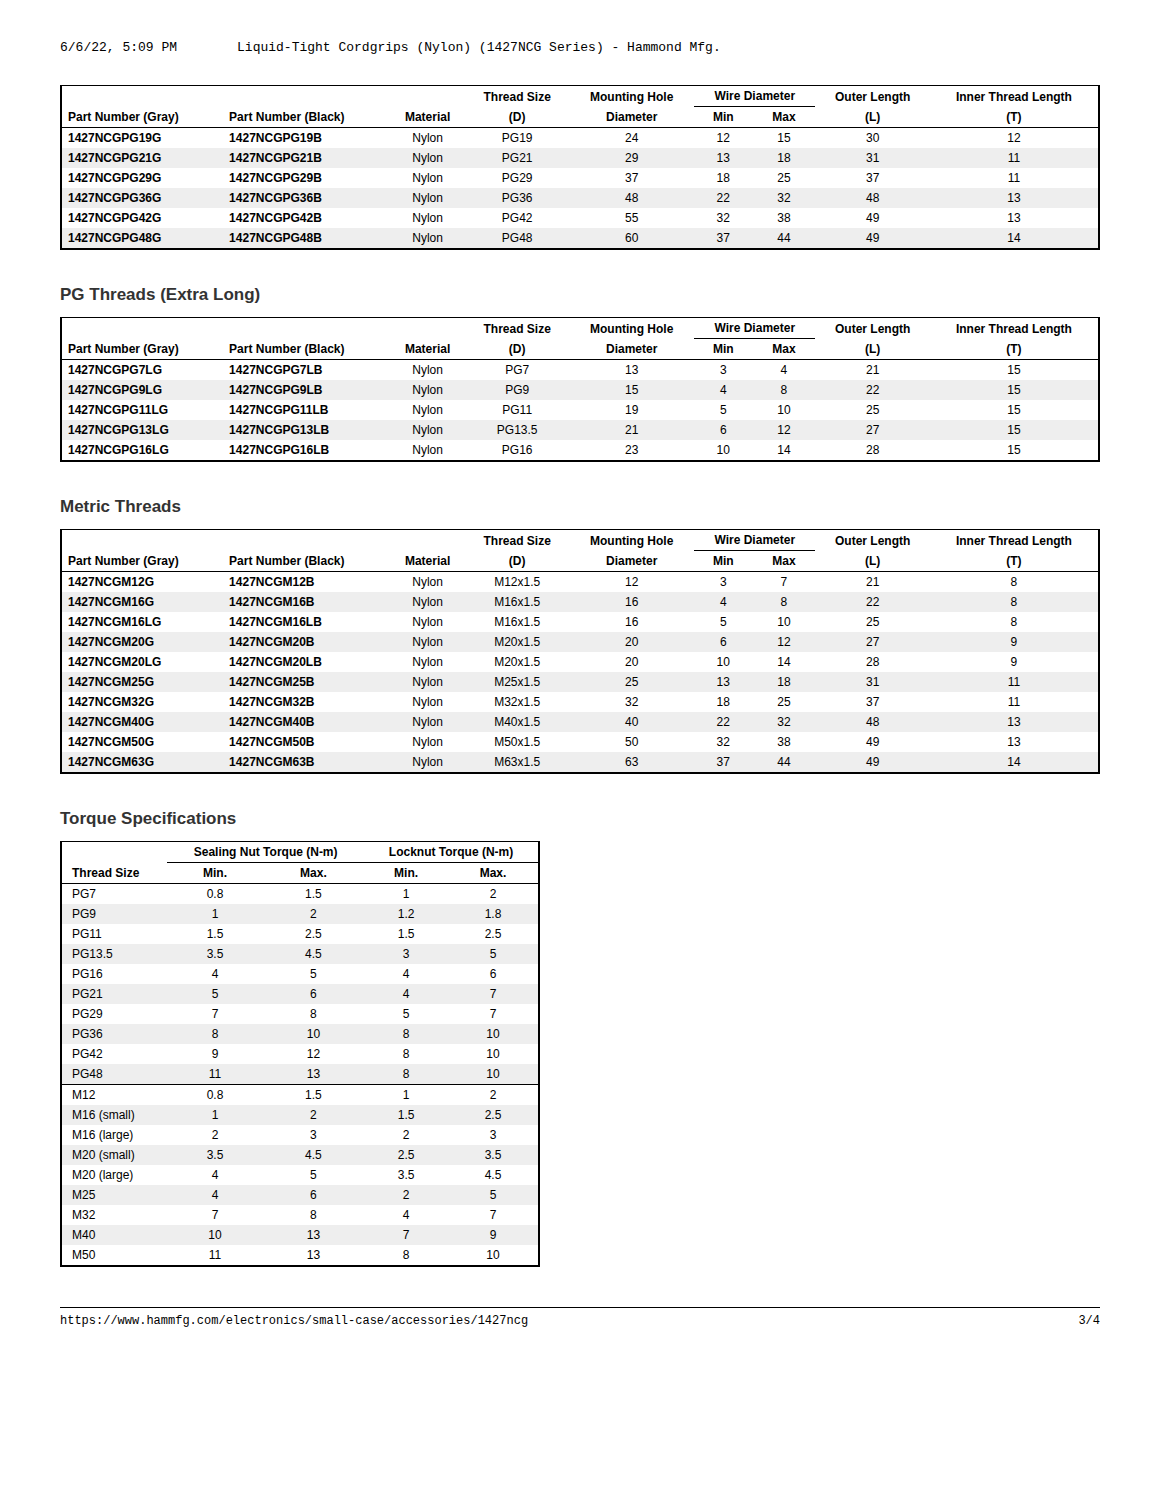6/6/22, 5:09 PM
Liquid-Tight Cordgrips (Nylon) (1427NCG Series) - Hammond Mfg.
| | | | Thread Size | Mounting Hole | Wire Diameter | Outer Length | Inner Thread Length |
| --- | --- | --- | --- | --- | --- | --- | --- |
| Part Number (Gray) | Part Number (Black) | Material | (D) | Diameter | Min | Max | (L) | (T) |
| 1427NCGPG19G | 1427NCGPG19B | Nylon | PG19 | 24 | 12 | 15 | 30 | 12 |
| 1427NCGPG21G | 1427NCGPG21B | Nylon | PG21 | 29 | 13 | 18 | 31 | 11 |
| 1427NCGPG29G | 1427NCGPG29B | Nylon | PG29 | 37 | 18 | 25 | 37 | 11 |
| 1427NCGPG36G | 1427NCGPG36B | Nylon | PG36 | 48 | 22 | 32 | 48 | 13 |
| 1427NCGPG42G | 1427NCGPG42B | Nylon | PG42 | 55 | 32 | 38 | 49 | 13 |
| 1427NCGPG48G | 1427NCGPG48B | Nylon | PG48 | 60 | 37 | 44 | 49 | 14 |
PG Threads (Extra Long)
| | | | Thread Size | Mounting Hole | Wire Diameter | Outer Length | Inner Thread Length |
| --- | --- | --- | --- | --- | --- | --- | --- |
| Part Number (Gray) | Part Number (Black) | Material | (D) | Diameter | Min | Max | (L) | (T) |
| 1427NCGPG7LG | 1427NCGPG7LB | Nylon | PG7 | 13 | 3 | 4 | 21 | 15 |
| 1427NCGPG9LG | 1427NCGPG9LB | Nylon | PG9 | 15 | 4 | 8 | 22 | 15 |
| 1427NCGPG11LG | 1427NCGPG11LB | Nylon | PG11 | 19 | 5 | 10 | 25 | 15 |
| 1427NCGPG13LG | 1427NCGPG13LB | Nylon | PG13.5 | 21 | 6 | 12 | 27 | 15 |
| 1427NCGPG16LG | 1427NCGPG16LB | Nylon | PG16 | 23 | 10 | 14 | 28 | 15 |
Metric Threads
| | | | Thread Size | Mounting Hole | Wire Diameter | Outer Length | Inner Thread Length |
| --- | --- | --- | --- | --- | --- | --- | --- |
| Part Number (Gray) | Part Number (Black) | Material | (D) | Diameter | Min | Max | (L) | (T) |
| 1427NCGM12G | 1427NCGM12B | Nylon | M12x1.5 | 12 | 3 | 7 | 21 | 8 |
| 1427NCGM16G | 1427NCGM16B | Nylon | M16x1.5 | 16 | 4 | 8 | 22 | 8 |
| 1427NCGM16LG | 1427NCGM16LB | Nylon | M16x1.5 | 16 | 5 | 10 | 25 | 8 |
| 1427NCGM20G | 1427NCGM20B | Nylon | M20x1.5 | 20 | 6 | 12 | 27 | 9 |
| 1427NCGM20LG | 1427NCGM20LB | Nylon | M20x1.5 | 20 | 10 | 14 | 28 | 9 |
| 1427NCGM25G | 1427NCGM25B | Nylon | M25x1.5 | 25 | 13 | 18 | 31 | 11 |
| 1427NCGM32G | 1427NCGM32B | Nylon | M32x1.5 | 32 | 18 | 25 | 37 | 11 |
| 1427NCGM40G | 1427NCGM40B | Nylon | M40x1.5 | 40 | 22 | 32 | 48 | 13 |
| 1427NCGM50G | 1427NCGM50B | Nylon | M50x1.5 | 50 | 32 | 38 | 49 | 13 |
| 1427NCGM63G | 1427NCGM63B | Nylon | M63x1.5 | 63 | 37 | 44 | 49 | 14 |
Torque Specifications
| | Sealing Nut Torque (N-m) | Locknut Torque (N-m) |
| --- | --- | --- |
| Thread Size | Min. | Max. | Min. | Max. |
| PG7 | 0.8 | 1.5 | 1 | 2 |
| PG9 | 1 | 2 | 1.2 | 1.8 |
| PG11 | 1.5 | 2.5 | 1.5 | 2.5 |
| PG13.5 | 3.5 | 4.5 | 3 | 5 |
| PG16 | 4 | 5 | 4 | 6 |
| PG21 | 5 | 6 | 4 | 7 |
| PG29 | 7 | 8 | 5 | 7 |
| PG36 | 8 | 10 | 8 | 10 |
| PG42 | 9 | 12 | 8 | 10 |
| PG48 | 11 | 13 | 8 | 10 |
| M12 | 0.8 | 1.5 | 1 | 2 |
| M16 (small) | 1 | 2 | 1.5 | 2.5 |
| M16 (large) | 2 | 3 | 2 | 3 |
| M20 (small) | 3.5 | 4.5 | 2.5 | 3.5 |
| M20 (large) | 4 | 5 | 3.5 | 4.5 |
| M25 | 4 | 6 | 2 | 5 |
| M32 | 7 | 8 | 4 | 7 |
| M40 | 10 | 13 | 7 | 9 |
| M50 | 11 | 13 | 8 | 10 |
https://www.hammfg.com/electronics/small-case/accessories/1427ncg
3/4